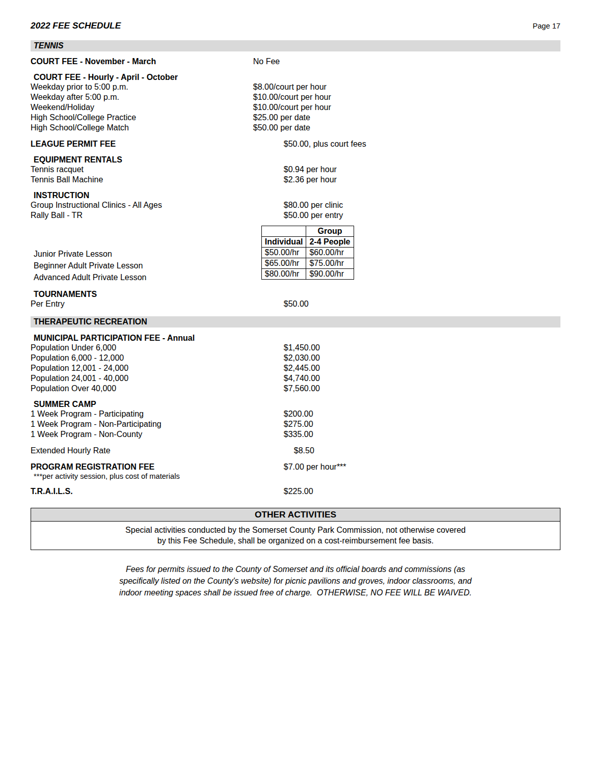2022 FEE SCHEDULE
Page 17
TENNIS
| COURT FEE - November - March | No Fee |
COURT FEE - Hourly - April - October
| Weekday prior to 5:00 p.m. | $8.00/court per hour |
| Weekday after 5:00 p.m. | $10.00/court per hour |
| Weekend/Holiday | $10.00/court per hour |
| High School/College Practice | $25.00 per date |
| High School/College Match | $50.00 per date |
| LEAGUE PERMIT FEE | $50.00, plus court fees |
EQUIPMENT RENTALS
| Tennis racquet | $0.94 per hour |
| Tennis Ball Machine | $2.36 per hour |
INSTRUCTION
| Group Instructional Clinics - All Ages | $80.00 per clinic |
| Rally Ball - TR | $50.00 per entry |
Junior Private Lesson
Beginner Adult Private Lesson
Advanced Adult Private Lesson
| | Group |
| --- | --- |
| Individual | 2-4 People |
| $50.00/hr | $60.00/hr |
| $65.00/hr | $75.00/hr |
| $80.00/hr | $90.00/hr |
TOURNAMENTS
| Per Entry | $50.00 |
THERAPEUTIC RECREATION
MUNICIPAL PARTICIPATION FEE - Annual
| Population Under 6,000 | $1,450.00 |
| Population 6,000 - 12,000 | $2,030.00 |
| Population 12,001 - 24,000 | $2,445.00 |
| Population 24,001 - 40,000 | $4,740.00 |
| Population Over 40,000 | $7,560.00 |
SUMMER CAMP
| 1 Week Program - Participating | $200.00 |
| 1 Week Program - Non-Participating | $275.00 |
| 1 Week Program - Non-County | $335.00 |
| Extended Hourly Rate | $8.50 |
| PROGRAM REGISTRATION FEE | $7.00 per hour*** |
***per activity session, plus cost of materials
| T.R.A.I.L.S. | $225.00 |
OTHER ACTIVITIES
Special activities conducted by the Somerset County Park Commission, not otherwise covered
by this Fee Schedule, shall be organized on a cost-reimbursement fee basis.
Fees for permits issued to the County of Somerset and its official boards and commissions (as
specifically listed on the County's website) for picnic pavilions and groves, indoor classrooms, and
indoor meeting spaces shall be issued free of charge. OTHERWISE, NO FEE WILL BE WAIVED.